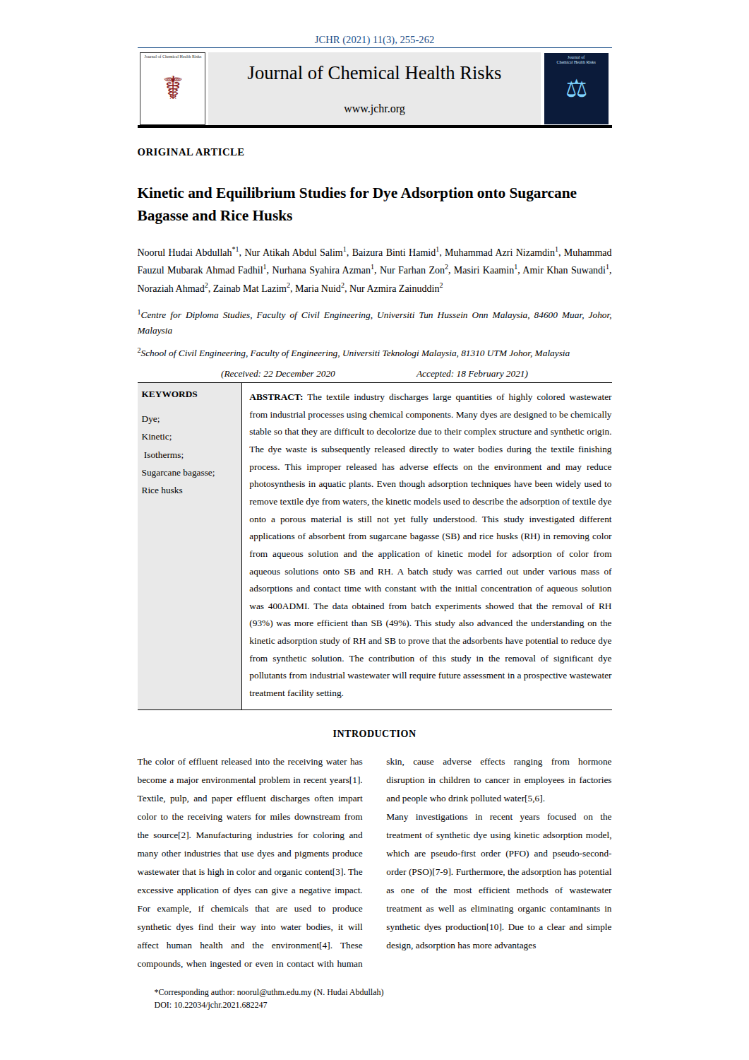JCHR (2021) 11(3), 255-262
Journal of Chemical Health Risks ☤
Journal of Chemical Health Risks
www.jchr.org
Journal of
Chemical Health Risks ⚖
ORIGINAL ARTICLE
Kinetic and Equilibrium Studies for Dye Adsorption onto Sugarcane Bagasse and Rice Husks
Noorul Hudai Abdullah*1, Nur Atikah Abdul Salim1, Baizura Binti Hamid1, Muhammad Azri Nizamdin1, Muhammad Fauzul Mubarak Ahmad Fadhil1, Nurhana Syahira Azman1, Nur Farhan Zon2, Masiri Kaamin1, Amir Khan Suwandi1, Noraziah Ahmad2, Zainab Mat Lazim2, Maria Nuid2, Nur Azmira Zainuddin2
1Centre for Diploma Studies, Faculty of Civil Engineering, Universiti Tun Hussein Onn Malaysia, 84600 Muar, Johor, Malaysia
2School of Civil Engineering, Faculty of Engineering, Universiti Teknologi Malaysia, 81310 UTM Johor, Malaysia
(Received: 22 December 2020 Accepted: 18 February 2021)
KEYWORDS
Dye;
Kinetic;
Isotherms;
Sugarcane bagasse;
Rice husks
ABSTRACT: The textile industry discharges large quantities of highly colored wastewater from industrial processes using chemical components. Many dyes are designed to be chemically stable so that they are difficult to decolorize due to their complex structure and synthetic origin. The dye waste is subsequently released directly to water bodies during the textile finishing process. This improper released has adverse effects on the environment and may reduce photosynthesis in aquatic plants. Even though adsorption techniques have been widely used to remove textile dye from waters, the kinetic models used to describe the adsorption of textile dye onto a porous material is still not yet fully understood. This study investigated different applications of absorbent from sugarcane bagasse (SB) and rice husks (RH) in removing color from aqueous solution and the application of kinetic model for adsorption of color from aqueous solutions onto SB and RH. A batch study was carried out under various mass of adsorptions and contact time with constant with the initial concentration of aqueous solution was 400ADMI. The data obtained from batch experiments showed that the removal of RH (93%) was more efficient than SB (49%). This study also advanced the understanding on the kinetic adsorption study of RH and SB to prove that the adsorbents have potential to reduce dye from synthetic solution. The contribution of this study in the removal of significant dye pollutants from industrial wastewater will require future assessment in a prospective wastewater treatment facility setting.
INTRODUCTION
The color of effluent released into the receiving water has become a major environmental problem in recent years[1]. Textile, pulp, and paper effluent discharges often impart color to the receiving waters for miles downstream from the source[2]. Manufacturing industries for coloring and many other industries that use dyes and pigments produce wastewater that is high in color and organic content[3]. The excessive application of dyes can give a negative impact. For example, if chemicals that are used to produce synthetic dyes find their way into water bodies, it will affect human health and the environment[4]. These compounds, when ingested or even in contact with human skin, cause adverse effects ranging from hormone disruption in children to cancer in employees in factories and people who drink polluted water[5,6].
Many investigations in recent years focused on the treatment of synthetic dye using kinetic adsorption model, which are pseudo-first order (PFO) and pseudo-second-order (PSO)[7-9]. Furthermore, the adsorption has potential as one of the most efficient methods of wastewater treatment as well as eliminating organic contaminants in synthetic dyes production[10]. Due to a clear and simple design, adsorption has more advantages
*Corresponding author: noorul@uthm.edu.my (N. Hudai Abdullah) DOI: 10.22034/jchr.2021.682247